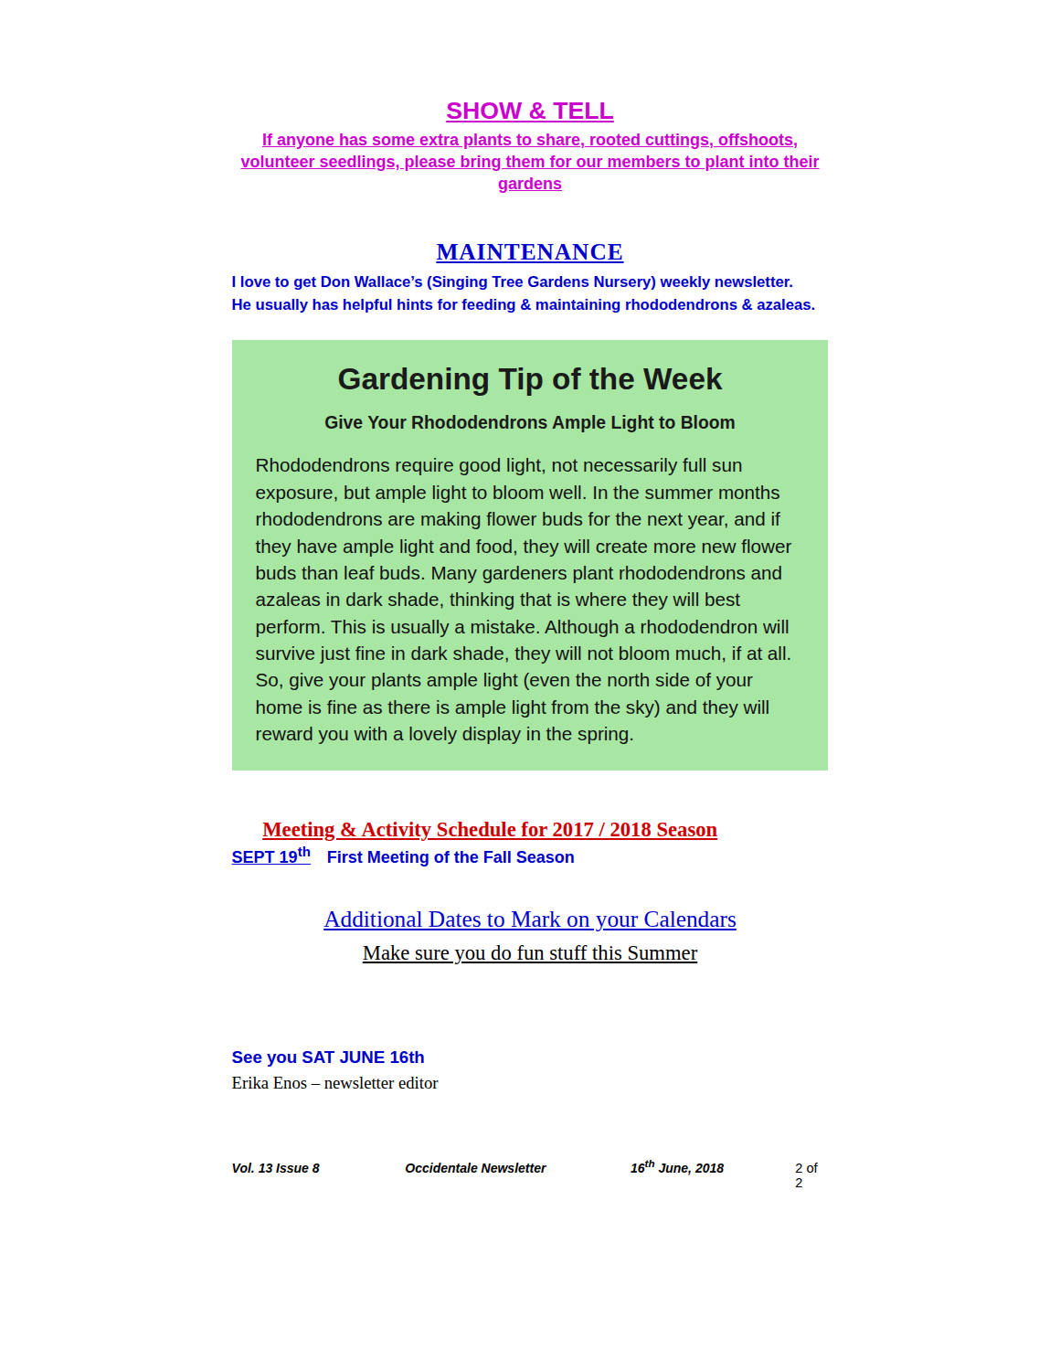SHOW & TELL
If anyone has some extra plants to share, rooted cuttings, offshoots, volunteer seedlings, please bring them for our members to plant into their gardens
MAINTENANCE
I love to get Don Wallace’s (Singing Tree Gardens Nursery) weekly newsletter.
He usually has helpful hints for feeding & maintaining rhododendrons & azaleas.
Gardening Tip of the Week
Give Your Rhododendrons Ample Light to Bloom
Rhododendrons require good light, not necessarily full sun exposure, but ample light to bloom well. In the summer months rhododendrons are making flower buds for the next year, and if they have ample light and food, they will create more new flower buds than leaf buds. Many gardeners plant rhododendrons and azaleas in dark shade, thinking that is where they will best perform. This is usually a mistake. Although a rhododendron will survive just fine in dark shade, they will not bloom much, if at all. So, give your plants ample light (even the north side of your home is fine as there is ample light from the sky) and they will reward you with a lovely display in the spring.
Meeting & Activity Schedule for 2017 / 2018 Season
SEPT 19th First Meeting of the Fall Season
Additional Dates to Mark on your Calendars
Make sure you do fun stuff this Summer
See you SAT JUNE 16th
Erika Enos – newsletter editor
Vol. 13 Issue 8 Occidentale Newsletter 16th June, 2018 2 of 2